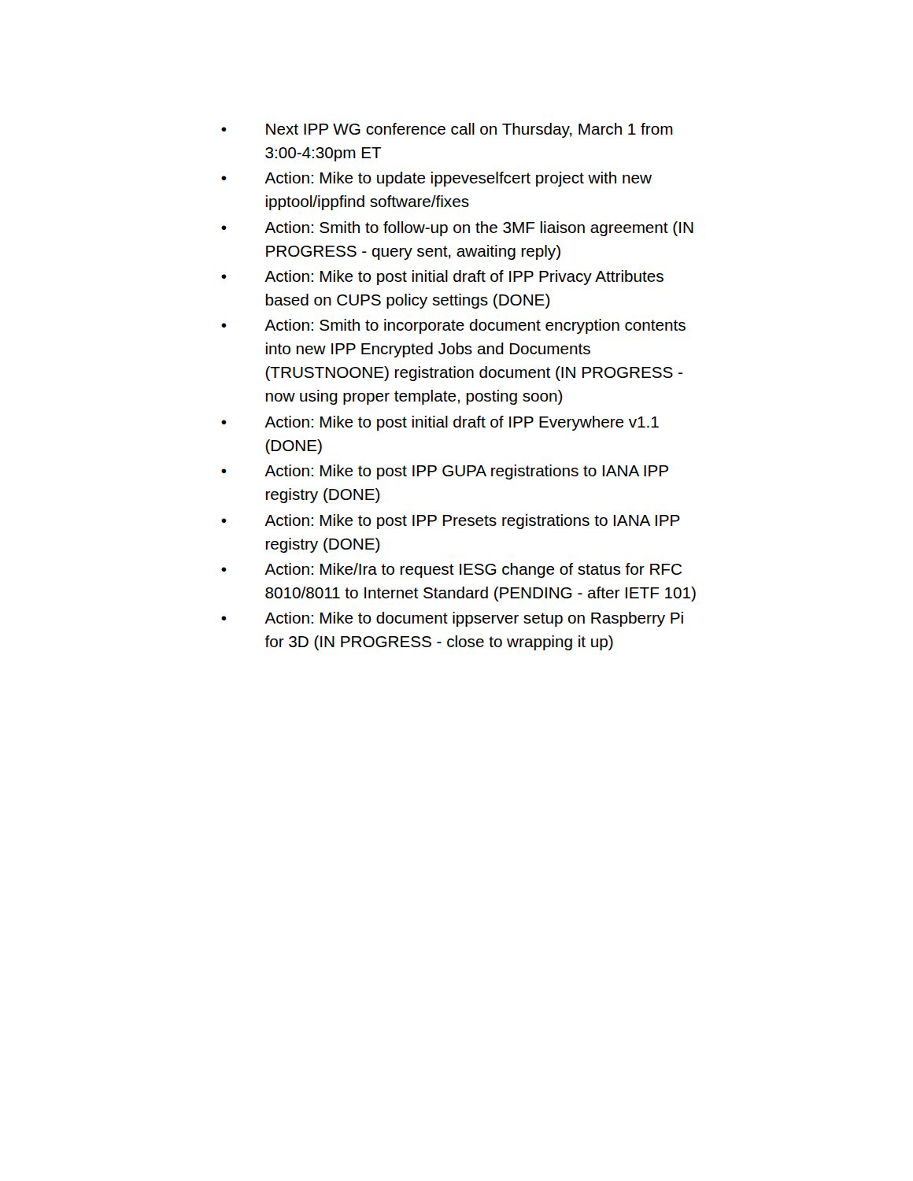Next IPP WG conference call on Thursday, March 1 from 3:00-4:30pm ET
Action: Mike to update ippeveselfcert project with new ipptool/ippfind software/fixes
Action: Smith to follow-up on the 3MF liaison agreement (IN PROGRESS - query sent, awaiting reply)
Action: Mike to post initial draft of IPP Privacy Attributes based on CUPS policy settings (DONE)
Action: Smith to incorporate document encryption contents into new IPP Encrypted Jobs and Documents (TRUSTNOONE) registration document (IN PROGRESS - now using proper template, posting soon)
Action: Mike to post initial draft of IPP Everywhere v1.1 (DONE)
Action: Mike to post IPP GUPA registrations to IANA IPP registry (DONE)
Action: Mike to post IPP Presets registrations to IANA IPP registry (DONE)
Action: Mike/Ira to request IESG change of status for RFC 8010/8011 to Internet Standard (PENDING - after IETF 101)
Action: Mike to document ippserver setup on Raspberry Pi for 3D (IN PROGRESS - close to wrapping it up)